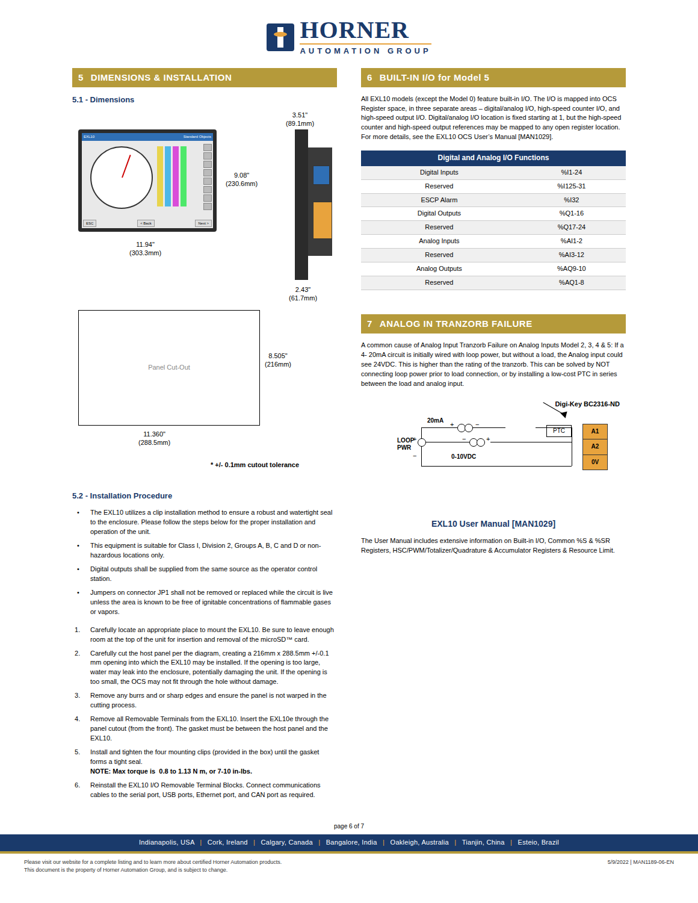HORNER
AUTOMATION GROUP
5 DIMENSIONS & INSTALLATION
5.1 - Dimensions
EXL10 Standard Objects
ESC< Back Next >
3.51"
(89.1mm)
9.08"
(230.6mm)
11.94"
(303.3mm)
2.43"
(61.7mm)
8.505"
(216mm)
11.360"
(288.5mm)
Panel Cut-Out
* +/- 0.1mm cutout tolerance
5.2 - Installation Procedure
The EXL10 utilizes a clip installation method to ensure a robust and watertight seal to the enclosure. Please follow the steps below for the proper installation and operation of the unit.
This equipment is suitable for Class I, Division 2, Groups A, B, C and D or non-hazardous locations only.
Digital outputs shall be supplied from the same source as the operator control station.
Jumpers on connector JP1 shall not be removed or replaced while the circuit is live unless the area is known to be free of ignitable concentrations of flammable gases or vapors.
Carefully locate an appropriate place to mount the EXL10. Be sure to leave enough room at the top of the unit for insertion and removal of the microSD™ card.
Carefully cut the host panel per the diagram, creating a 216mm x 288.5mm +/-0.1 mm opening into which the EXL10 may be installed. If the opening is too large, water may leak into the enclosure, potentially damaging the unit. If the opening is too small, the OCS may not fit through the hole without damage.
Remove any burrs and or sharp edges and ensure the panel is not warped in the cutting process.
Remove all Removable Terminals from the EXL10. Insert the EXL10e through the panel cutout (from the front). The gasket must be between the host panel and the EXL10.
Install and tighten the four mounting clips (provided in the box) until the gasket forms a tight seal.
NOTE: Max torque is 0.8 to 1.13 N m, or 7-10 in-lbs.
Reinstall the EXL10 I/O Removable Terminal Blocks. Connect communications cables to the serial port, USB ports, Ethernet port, and CAN port as required.
6 BUILT-IN I/O for Model 5
All EXL10 models (except the Model 0) feature built-in I/O. The I/O is mapped into OCS Register space, in three separate areas – digital/analog I/O, high-speed counter I/O, and high-speed output I/O. Digital/analog I/O location is fixed starting at 1, but the high-speed counter and high-speed output references may be mapped to any open register location. For more details, see the EXL10 OCS User’s Manual [MAN1029].
Digital and Analog I/O Functions
| Digital Inputs | %I1-24 |
| Reserved | %I125-31 |
| ESCP Alarm | %I32 |
| Digital Outputs | %Q1-16 |
| Reserved | %Q17-24 |
| Analog Inputs | %AI1-2 |
| Reserved | %AI3-12 |
| Analog Outputs | %AQ9-10 |
| Reserved | %AQ1-8 |
7 ANALOG IN TRANZORB FAILURE
A common cause of Analog Input Tranzorb Failure on Analog Inputs Model 2, 3, 4 & 5: If a 4- 20mA circuit is initially wired with loop power, but without a load, the Analog input could see 24VDC. This is higher than the rating of the tranzorb. This can be solved by NOT connecting loop power prior to load connection, or by installing a low-cost PTC in series between the load and analog input.
Digi-Key BC2316-ND
20mA
LOOP
PWR
0-10VDC
PTC
A1
A2
0V
+
−
−
+
+
−
EXL10 User Manual [MAN1029]
The User Manual includes extensive information on Built-in I/O, Common %S & %SR Registers, HSC/PWM/Totalizer/Quadrature & Accumulator Registers & Resource Limit.
page 6 of 7
Indianapolis, USA | Cork, Ireland | Calgary, Canada | Bangalore, India | Oakleigh, Australia | Tianjin, China | Esteio, Brazil
Please visit our website for a complete listing and to learn more about certified Horner Automation products.
This document is the property of Horner Automation Group, and is subject to change.
5/9/2022 | MAN1189-06-EN